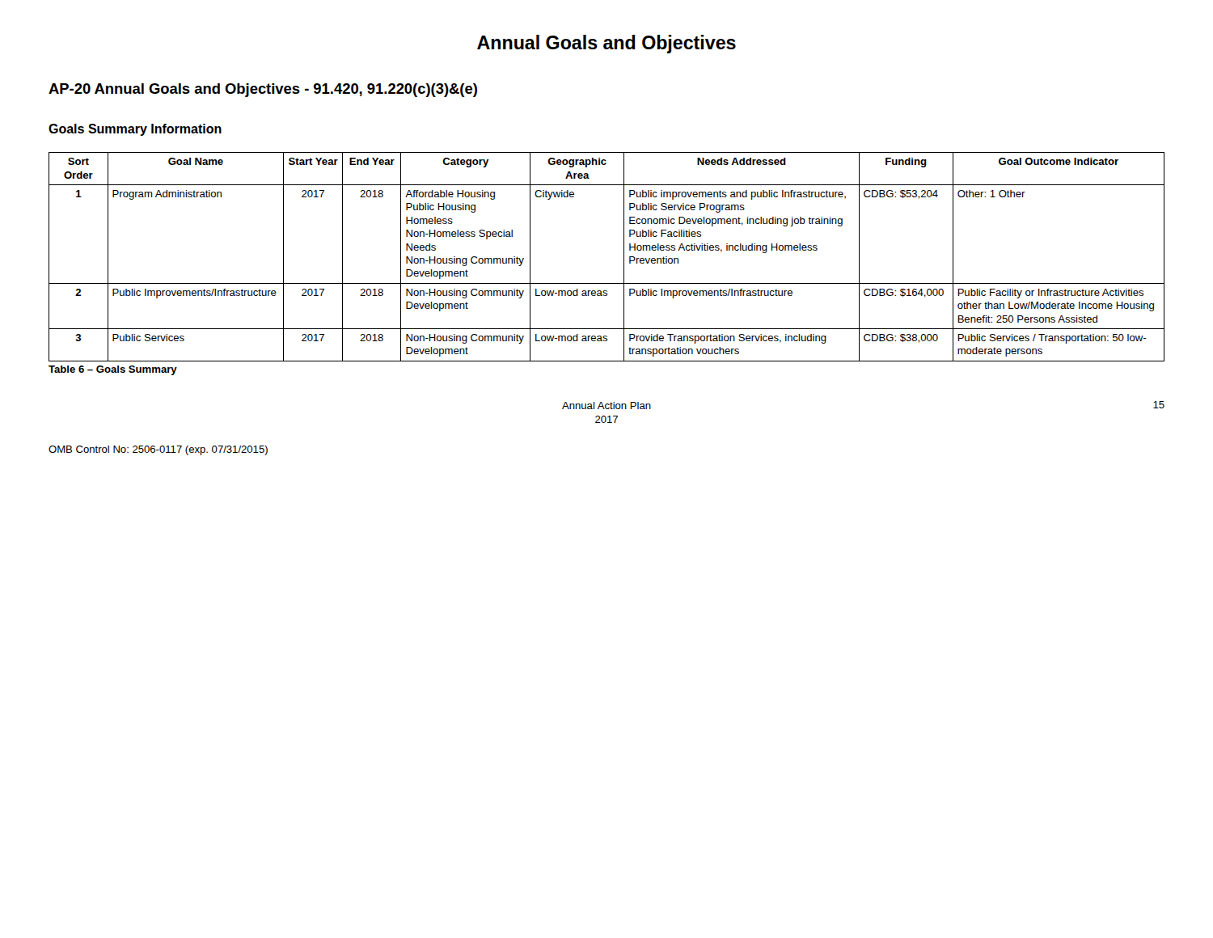Annual Goals and Objectives
AP-20 Annual Goals and Objectives - 91.420, 91.220(c)(3)&(e)
Goals Summary Information
| Sort Order | Goal Name | Start Year | End Year | Category | Geographic Area | Needs Addressed | Funding | Goal Outcome Indicator |
| --- | --- | --- | --- | --- | --- | --- | --- | --- |
| 1 | Program Administration | 2017 | 2018 | Affordable Housing Public Housing Homeless Non-Homeless Special Needs Non-Housing Community Development | Citywide | Public improvements and public Infrastructure, Public Service Programs Economic Development, including job training Public Facilities Homeless Activities, including Homeless Prevention | CDBG: $53,204 | Other: 1 Other |
| 2 | Public Improvements/Infrastructure | 2017 | 2018 | Non-Housing Community Development | Low-mod areas | Public Improvements/Infrastructure | CDBG: $164,000 | Public Facility or Infrastructure Activities other than Low/Moderate Income Housing Benefit: 250 Persons Assisted |
| 3 | Public Services | 2017 | 2018 | Non-Housing Community Development | Low-mod areas | Provide Transportation Services, including transportation vouchers | CDBG: $38,000 | Public Services / Transportation: 50 low-moderate persons |
Table 6 – Goals Summary
Annual Action Plan
2017
15
OMB Control No: 2506-0117 (exp. 07/31/2015)